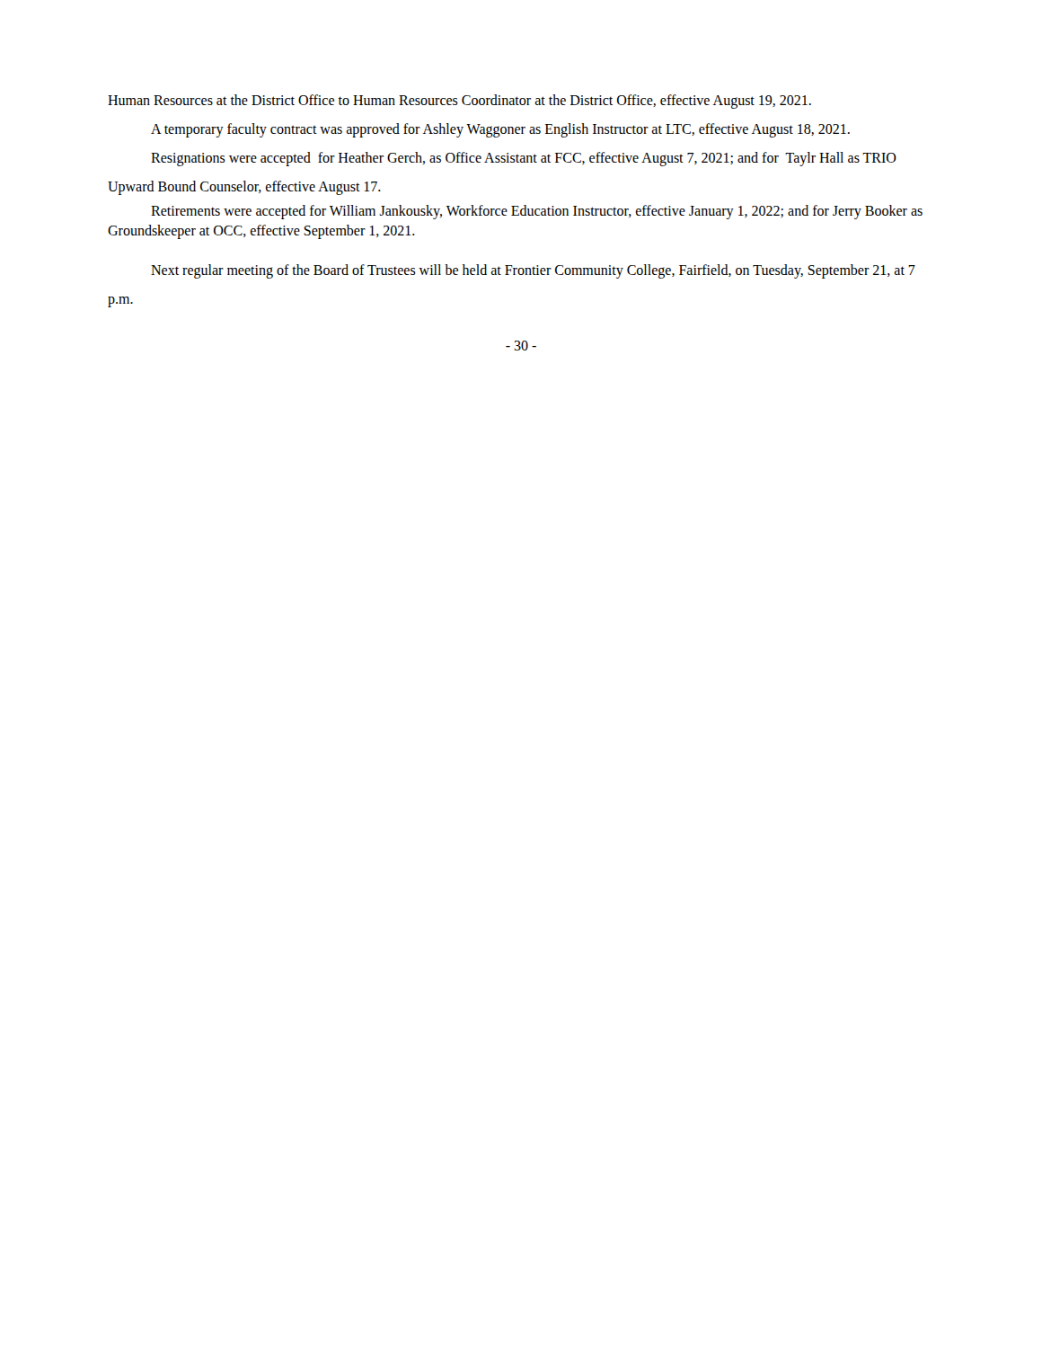Human Resources at the District Office to Human Resources Coordinator at the District Office, effective August 19, 2021.
A temporary faculty contract was approved for Ashley Waggoner as English Instructor at LTC, effective August 18, 2021.
Resignations were accepted for Heather Gerch, as Office Assistant at FCC, effective August 7, 2021; and for Taylr Hall as TRIO Upward Bound Counselor, effective August 17.
Retirements were accepted for William Jankousky, Workforce Education Instructor, effective January 1, 2022; and for Jerry Booker as Groundskeeper at OCC, effective September 1, 2021.
Next regular meeting of the Board of Trustees will be held at Frontier Community College, Fairfield, on Tuesday, September 21, at 7 p.m.
- 30 -